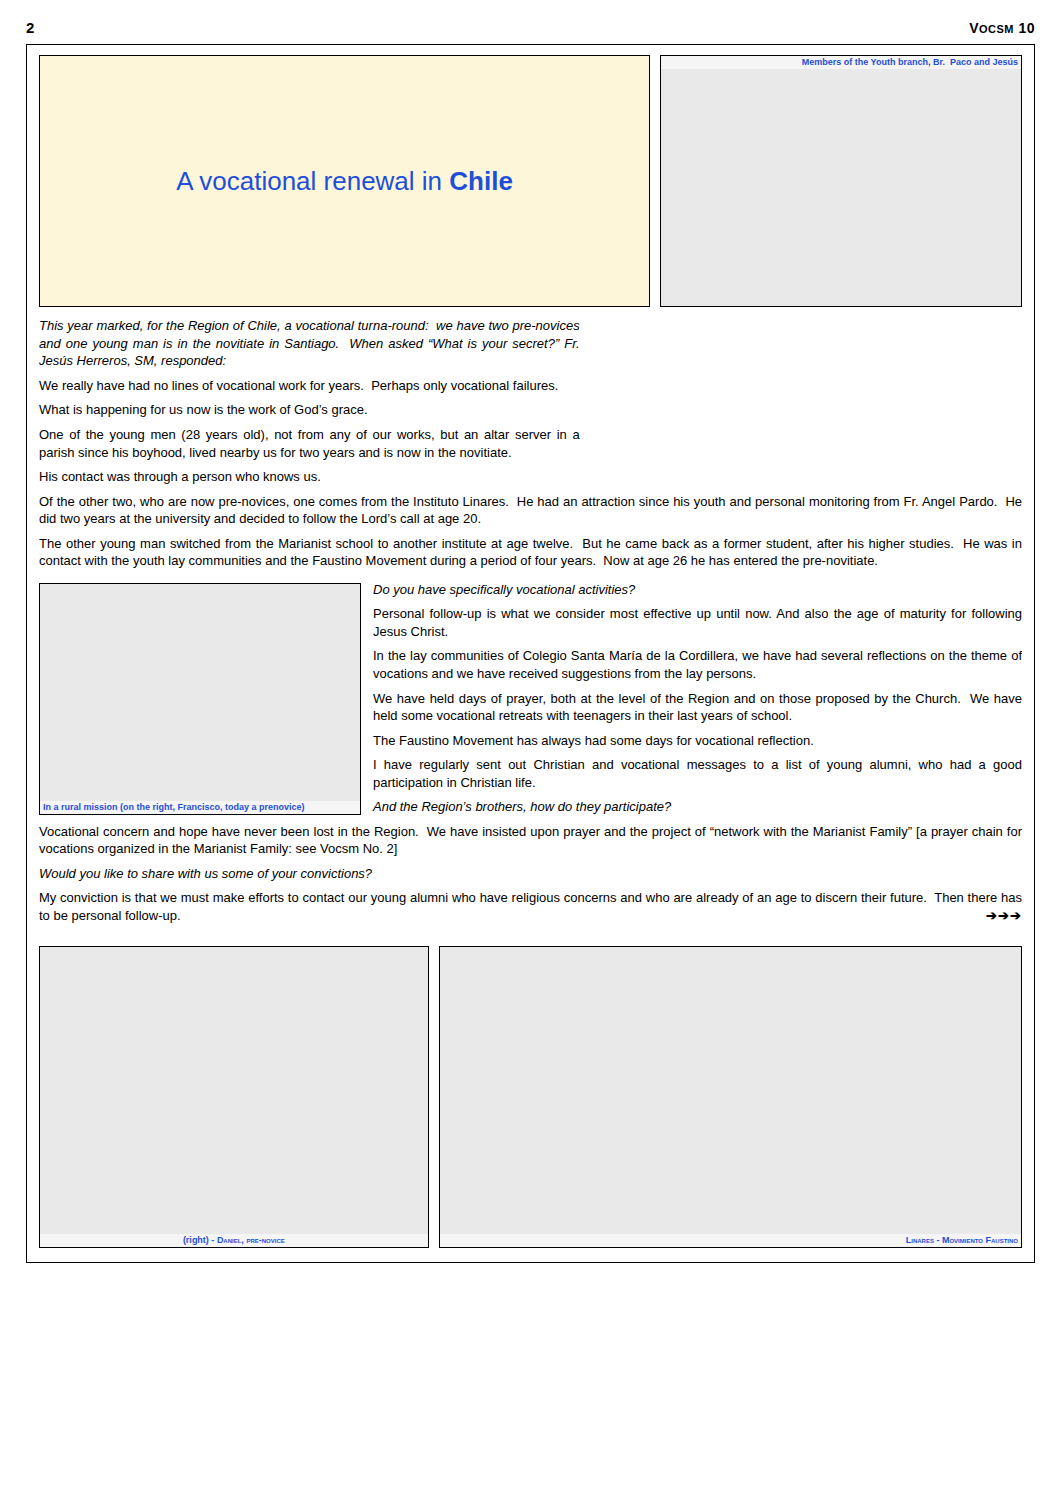2 VOCSM 10
A vocational renewal in Chile
Members of the Youth branch, Br. Paco and Jesús
This year marked, for the Region of Chile, a vocational turna-round: we have two pre-novices and one young man is in the novitiate in Santiago. When asked “What is your secret?” Fr. Jesús Herreros, SM, responded:
We really have had no lines of vocational work for years. Perhaps only vocational failures.
What is happening for us now is the work of God’s grace.
One of the young men (28 years old), not from any of our works, but an altar server in a parish since his boyhood, lived nearby us for two years and is now in the novitiate.
His contact was through a person who knows us.
Of the other two, who are now pre-novices, one comes from the Instituto Linares. He had an attraction since his youth and personal monitoring from Fr. Angel Pardo. He did two years at the university and decided to follow the Lord’s call at age 20.
The other young man switched from the Marianist school to another institute at age twelve. But he came back as a former student, after his higher studies. He was in contact with the youth lay communities and the Faustino Movement during a period of four years. Now at age 26 he has entered the pre-novitiate.
In a rural mission (on the right, Francisco, today a prenovice)
Do you have specifically vocational activities?
Personal follow-up is what we consider most effective up until now. And also the age of maturity for following Jesus Christ.
In the lay communities of Colegio Santa María de la Cordillera, we have had several reflections on the theme of vocations and we have received suggestions from the lay persons.
We have held days of prayer, both at the level of the Region and on those proposed by the Church. We have held some vocational retreats with teenagers in their last years of school.
The Faustino Movement has always had some days for vocational reflection.
I have regularly sent out Christian and vocational messages to a list of young alumni, who had a good participation in Christian life.
And the Region’s brothers, how do they participate?
Vocational concern and hope have never been lost in the Region. We have insisted upon prayer and the project of “network with the Marianist Family” [a prayer chain for vocations organized in the Marianist Family: see Vocsm No. 2]
Would you like to share with us some of your convictions?
My conviction is that we must make efforts to contact our young alumni who have religious concerns and who are already of an age to discern their future. Then there has to be personal follow-up. ➔➔➔
(right) - Daniel, pre-novice
Linares - Movimiento Faustino